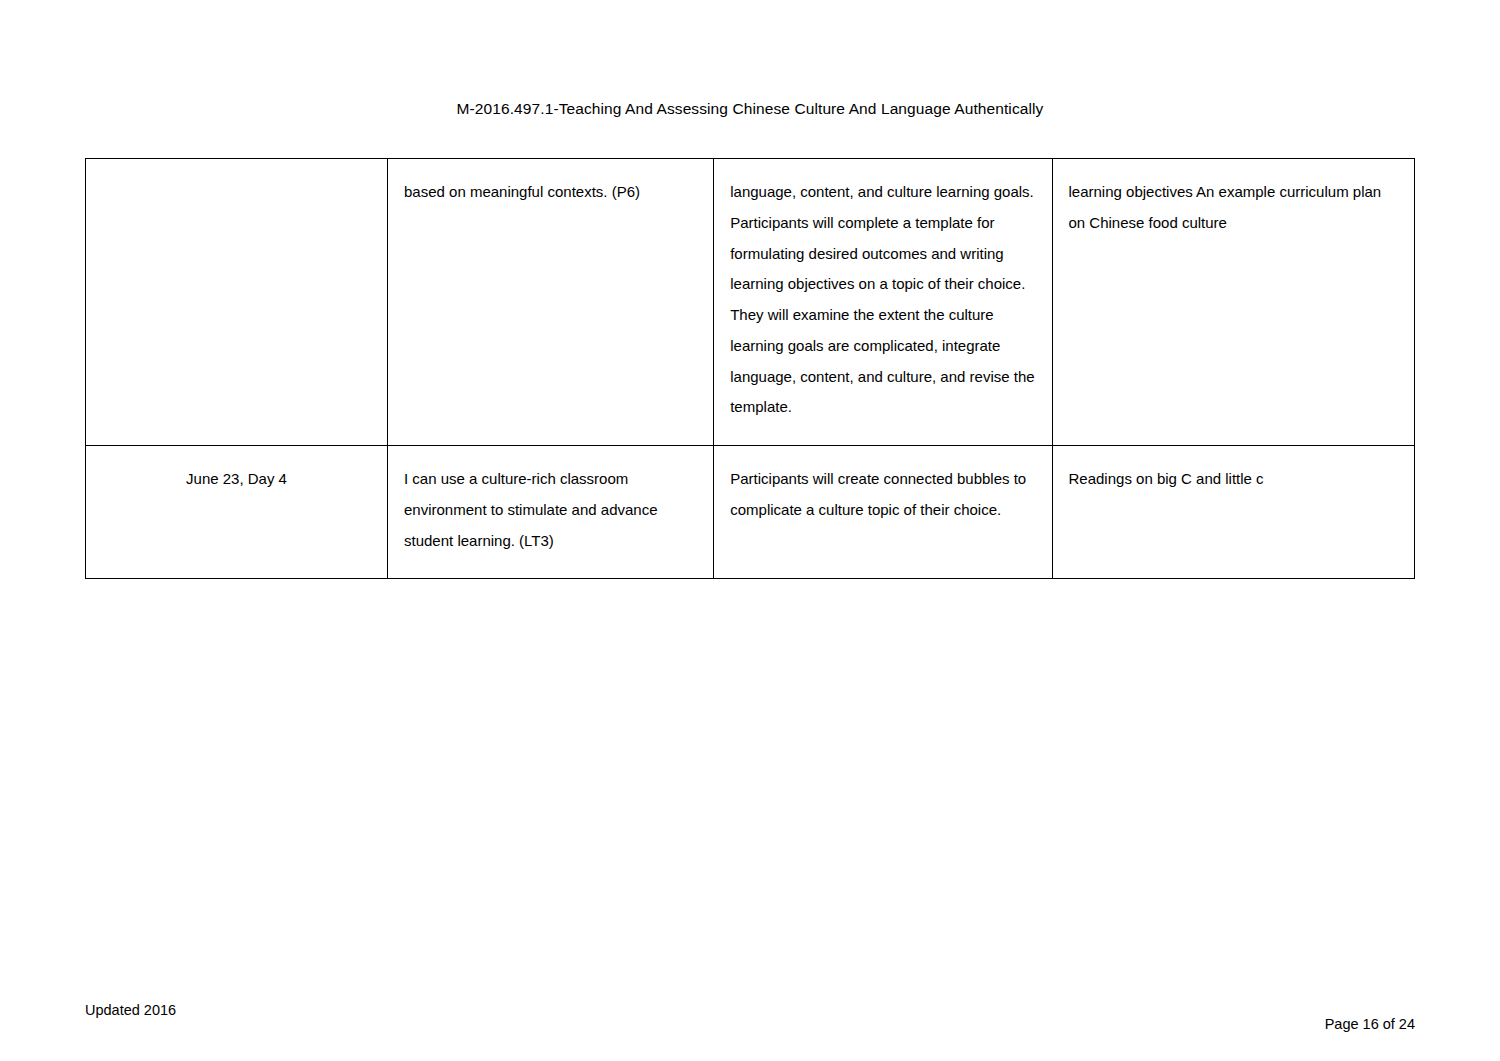M-2016.497.1-Teaching And Assessing Chinese Culture And Language Authentically
| | based on meaningful contexts. (P6) | language, content, and culture learning goals. Participants will complete a template for formulating desired outcomes and writing learning objectives on a topic of their choice. They will examine the extent the culture learning goals are complicated, integrate language, content, and culture, and revise the template. | learning objectives An example curriculum plan on Chinese food culture |
| June 23, Day 4 | I can use a culture-rich classroom environment to stimulate and advance student learning. (LT3) | Participants will create connected bubbles to complicate a culture topic of their choice. | Readings on big C and little c |
Updated 2016 Page 16 of 24